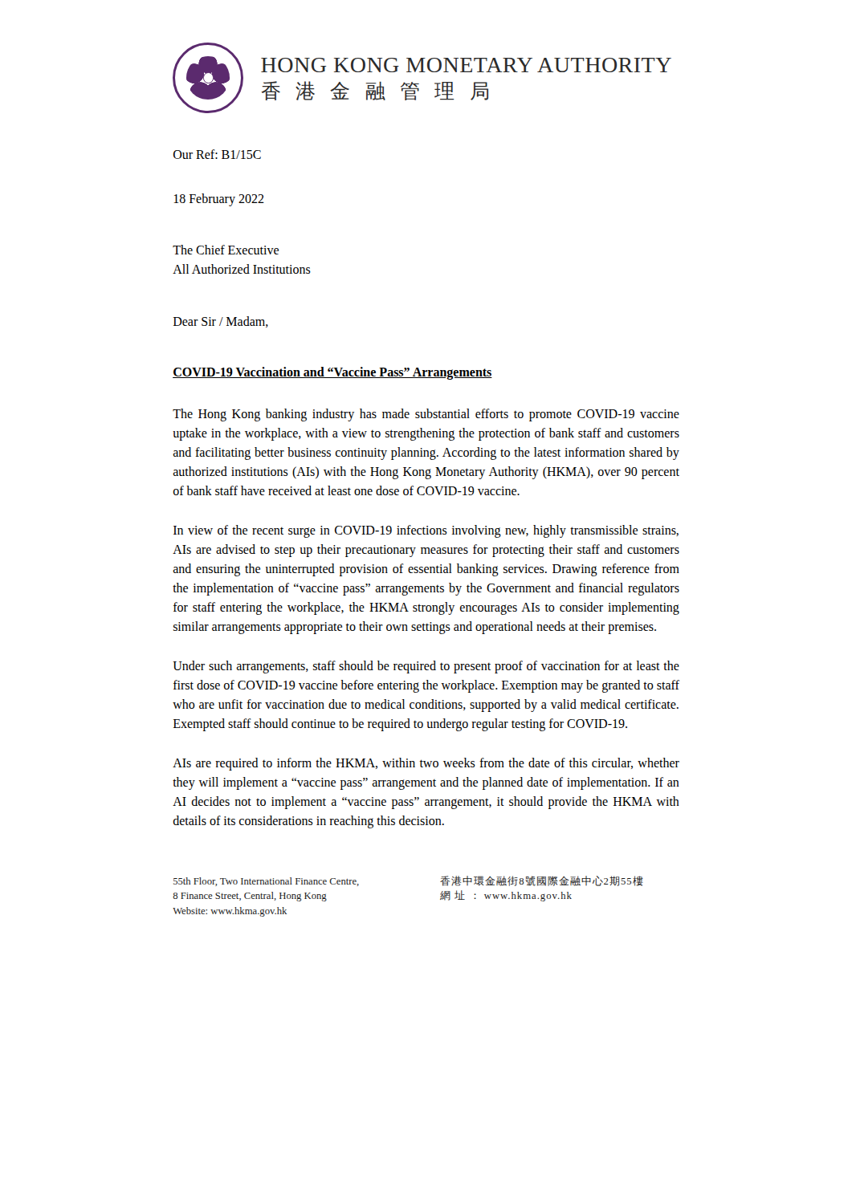HONG KONG MONETARY AUTHORITY
香 港 金 融 管 理 局
Our Ref: B1/15C
18 February 2022
The Chief Executive
All Authorized Institutions
Dear Sir / Madam,
COVID-19 Vaccination and “Vaccine Pass” Arrangements
The Hong Kong banking industry has made substantial efforts to promote COVID-19 vaccine uptake in the workplace, with a view to strengthening the protection of bank staff and customers and facilitating better business continuity planning. According to the latest information shared by authorized institutions (AIs) with the Hong Kong Monetary Authority (HKMA), over 90 percent of bank staff have received at least one dose of COVID-19 vaccine.
In view of the recent surge in COVID-19 infections involving new, highly transmissible strains, AIs are advised to step up their precautionary measures for protecting their staff and customers and ensuring the uninterrupted provision of essential banking services. Drawing reference from the implementation of “vaccine pass” arrangements by the Government and financial regulators for staff entering the workplace, the HKMA strongly encourages AIs to consider implementing similar arrangements appropriate to their own settings and operational needs at their premises.
Under such arrangements, staff should be required to present proof of vaccination for at least the first dose of COVID-19 vaccine before entering the workplace. Exemption may be granted to staff who are unfit for vaccination due to medical conditions, supported by a valid medical certificate. Exempted staff should continue to be required to undergo regular testing for COVID-19.
AIs are required to inform the HKMA, within two weeks from the date of this circular, whether they will implement a “vaccine pass” arrangement and the planned date of implementation. If an AI decides not to implement a “vaccine pass” arrangement, it should provide the HKMA with details of its considerations in reaching this decision.
55th Floor, Two International Finance Centre,
8 Finance Street, Central, Hong Kong
Website: www.hkma.gov.hk
香港中環金融街8號國際金融中心2期55樓
網 址 ： www.hkma.gov.hk